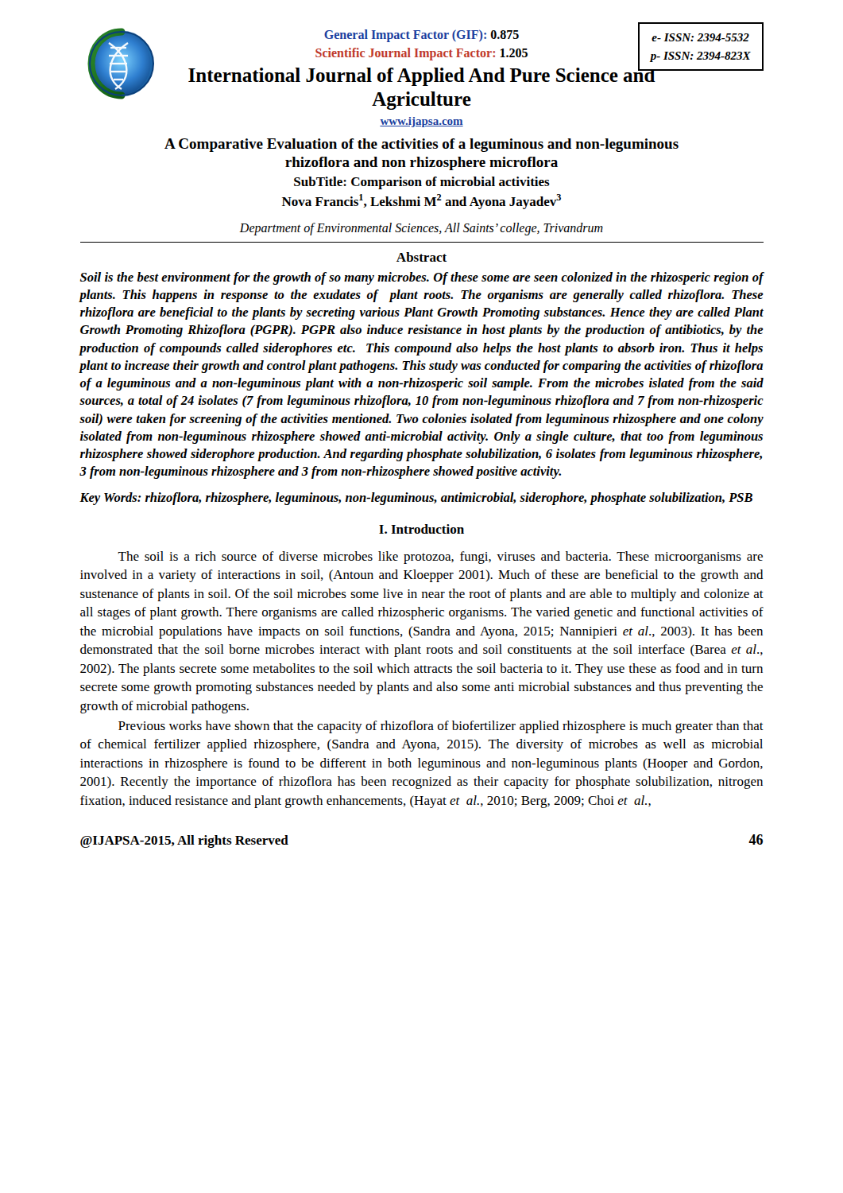e- ISSN: 2394-5532
p- ISSN: 2394-823X
General Impact Factor (GIF): 0.875
Scientific Journal Impact Factor: 1.205
International Journal of Applied And Pure Science and
Agriculture
www.ijapsa.com
A Comparative Evaluation of the activities of a leguminous and non-leguminous
rhizoflora and non rhizosphere microflora
SubTitle: Comparison of microbial activities
Nova Francis1, Lekshmi M2 and Ayona Jayadev3
Department of Environmental Sciences, All Saints’ college, Trivandrum
Abstract
Soil is the best environment for the growth of so many microbes. Of these some are seen colonized in the rhizosperic region of plants. This happens in response to the exudates of plant roots. The organisms are generally called rhizoflora. These rhizoflora are beneficial to the plants by secreting various Plant Growth Promoting substances. Hence they are called Plant Growth Promoting Rhizoflora (PGPR). PGPR also induce resistance in host plants by the production of antibiotics, by the production of compounds called siderophores etc. This compound also helps the host plants to absorb iron. Thus it helps plant to increase their growth and control plant pathogens. This study was conducted for comparing the activities of rhizoflora of a leguminous and a non-leguminous plant with a non-rhizosperic soil sample. From the microbes islated from the said sources, a total of 24 isolates (7 from leguminous rhizoflora, 10 from non-leguminous rhizoflora and 7 from non-rhizosperic soil) were taken for screening of the activities mentioned. Two colonies isolated from leguminous rhizosphere and one colony isolated from non-leguminous rhizosphere showed anti-microbial activity. Only a single culture, that too from leguminous rhizosphere showed siderophore production. And regarding phosphate solubilization, 6 isolates from leguminous rhizosphere, 3 from non-leguminous rhizosphere and 3 from non-rhizosphere showed positive activity.
Key Words: rhizoflora, rhizosphere, leguminous, non-leguminous, antimicrobial, siderophore, phosphate solubilization, PSB
I. Introduction
The soil is a rich source of diverse microbes like protozoa, fungi, viruses and bacteria. These microorganisms are involved in a variety of interactions in soil, (Antoun and Kloepper 2001). Much of these are beneficial to the growth and sustenance of plants in soil. Of the soil microbes some live in near the root of plants and are able to multiply and colonize at all stages of plant growth. There organisms are called rhizospheric organisms. The varied genetic and functional activities of the microbial populations have impacts on soil functions, (Sandra and Ayona, 2015; Nannipieri et al., 2003). It has been demonstrated that the soil borne microbes interact with plant roots and soil constituents at the soil interface (Barea et al., 2002). The plants secrete some metabolites to the soil which attracts the soil bacteria to it. They use these as food and in turn secrete some growth promoting substances needed by plants and also some anti microbial substances and thus preventing the growth of microbial pathogens.
Previous works have shown that the capacity of rhizoflora of biofertilizer applied rhizosphere is much greater than that of chemical fertilizer applied rhizosphere, (Sandra and Ayona, 2015). The diversity of microbes as well as microbial interactions in rhizosphere is found to be different in both leguminous and non-leguminous plants (Hooper and Gordon, 2001). Recently the importance of rhizoflora has been recognized as their capacity for phosphate solubilization, nitrogen fixation, induced resistance and plant growth enhancements, (Hayat et al., 2010; Berg, 2009; Choi et al.,
@IJAPSA-2015, All rights Reserved
46